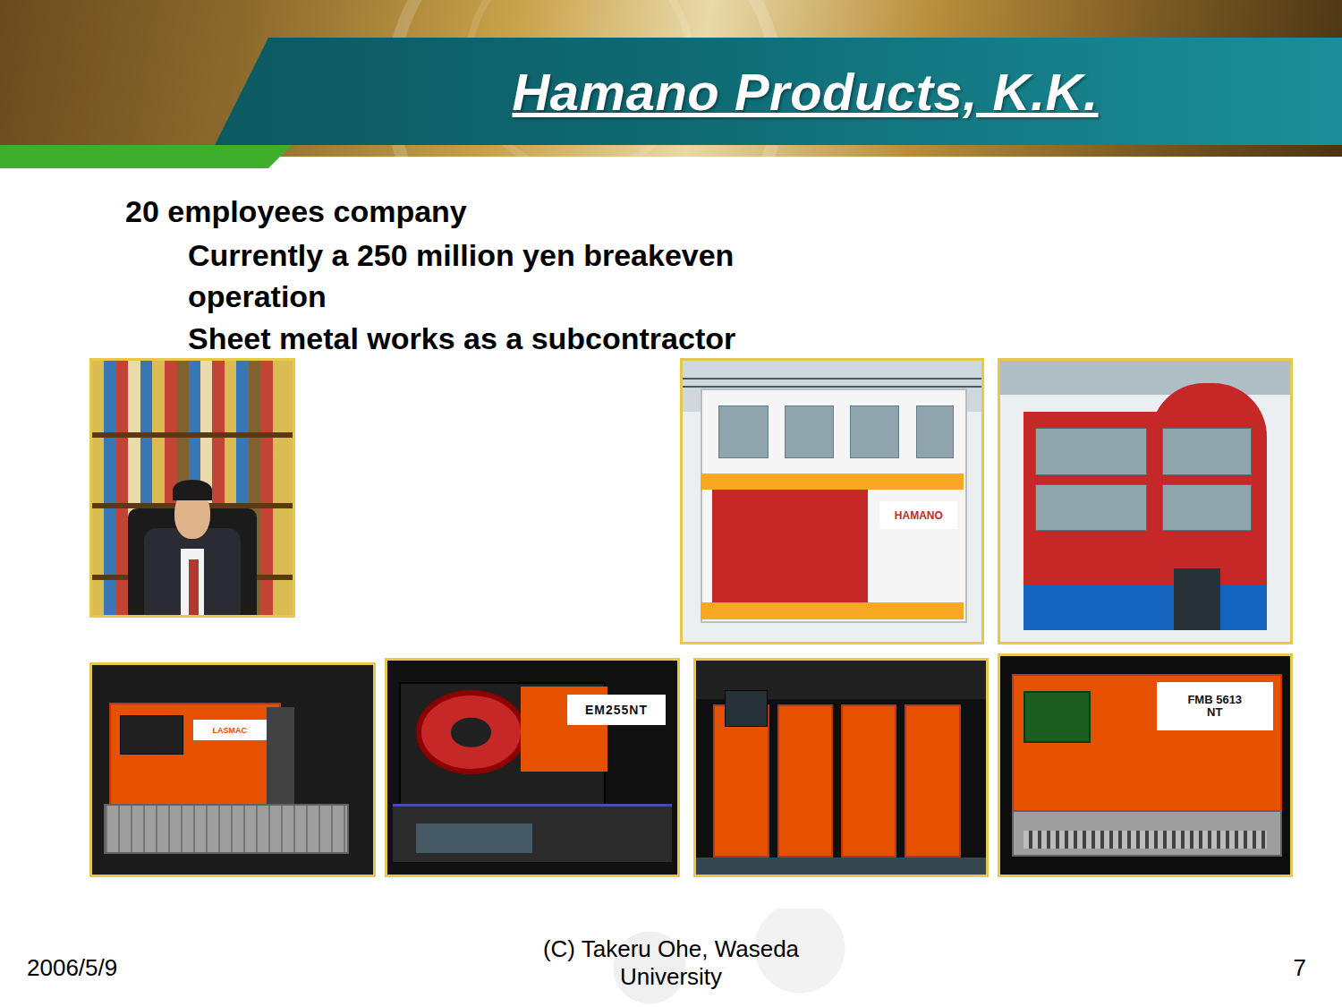Hamano Products, K.K.
20 employees company
Currently a 250 million yen breakeven
operation
Sheet metal works as a subcontractor
HAMANO
LASMAC
EM255NT
FMB 5613 NT
2006/5/9
(C) Takeru Ohe, Waseda
University
7